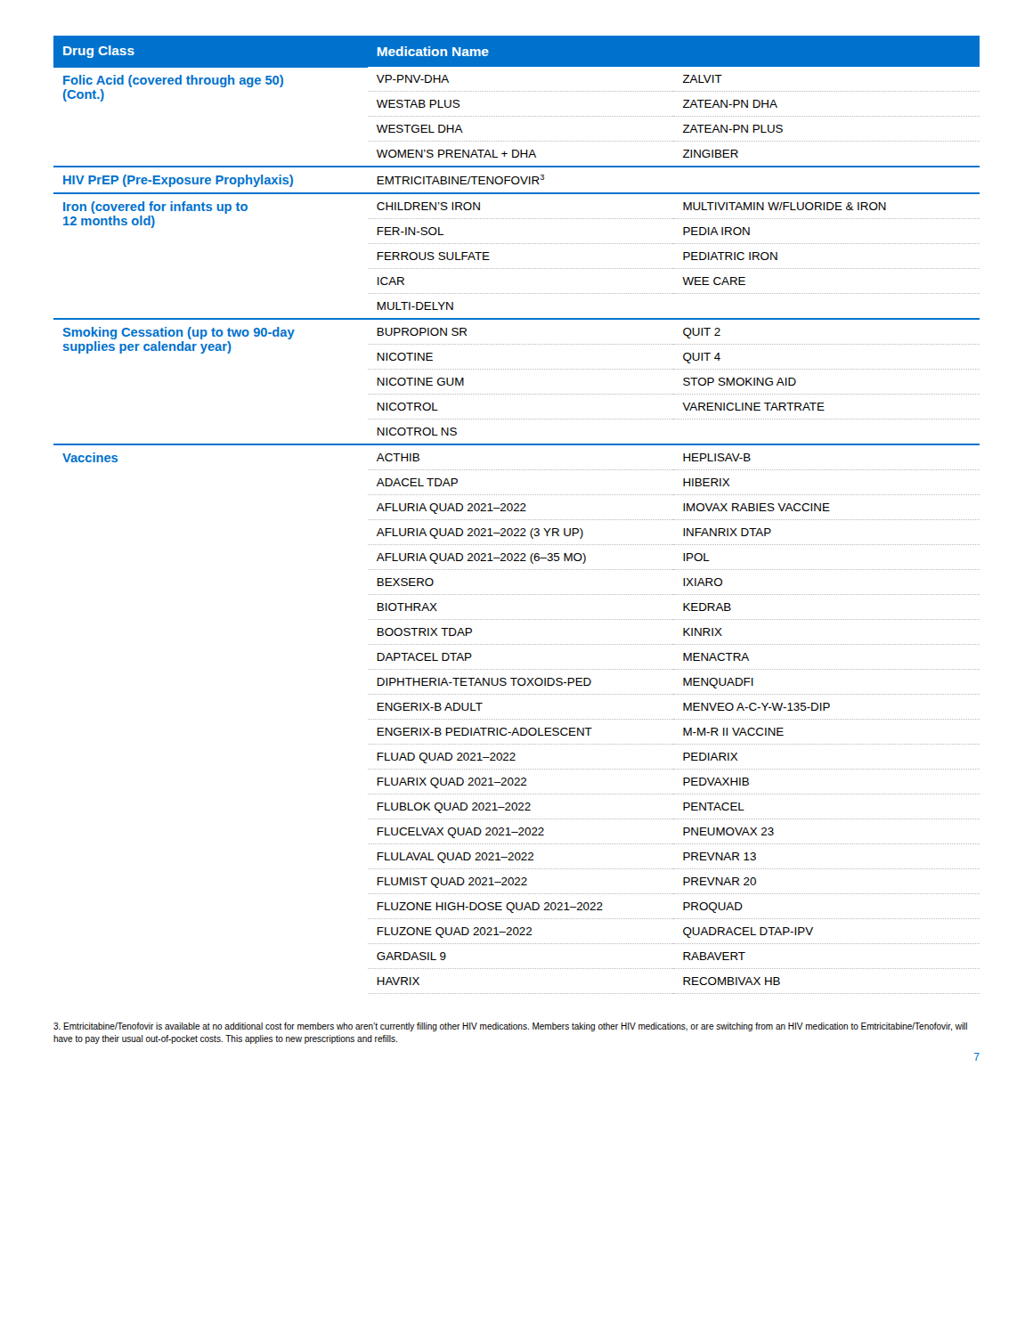| Drug Class | Medication Name |
| --- | --- |
| Folic Acid (covered through age 50) (Cont.) | VP-PNV-DHA | ZALVIT |
| WESTAB PLUS | ZATEAN-PN DHA |
| WESTGEL DHA | ZATEAN-PN PLUS |
| WOMEN’S PRENATAL + DHA | ZINGIBER |
| HIV PrEP (Pre-Exposure Prophylaxis) | EMTRICITABINE/TENOFOVIR 3 | |
| Iron (covered for infants up to 12 months old) | CHILDREN’S IRON | MULTIVITAMIN W/FLUORIDE & IRON |
| FER-IN-SOL | PEDIA IRON |
| FERROUS SULFATE | PEDIATRIC IRON |
| ICAR | WEE CARE |
| MULTI-DELYN | |
| Smoking Cessation (up to two 90-day supplies per calendar year) | BUPROPION SR | QUIT 2 |
| NICOTINE | QUIT 4 |
| NICOTINE GUM | STOP SMOKING AID |
| NICOTROL | VARENICLINE TARTRATE |
| NICOTROL NS | |
| Vaccines | ACTHIB | HEPLISAV-B |
| ADACEL TDAP | HIBERIX |
| AFLURIA QUAD 2021–2022 | IMOVAX RABIES VACCINE |
| AFLURIA QUAD 2021–2022 (3 YR UP) | INFANRIX DTAP |
| AFLURIA QUAD 2021–2022 (6–35 MO) | IPOL |
| BEXSERO | IXIARO |
| BIOTHRAX | KEDRAB |
| BOOSTRIX TDAP | KINRIX |
| DAPTACEL DTAP | MENACTRA |
| DIPHTHERIA-TETANUS TOXOIDS-PED | MENQUADFI |
| ENGERIX-B ADULT | MENVEO A-C-Y-W-135-DIP |
| ENGERIX-B PEDIATRIC-ADOLESCENT | M-M-R II VACCINE |
| FLUAD QUAD 2021–2022 | PEDIARIX |
| FLUARIX QUAD 2021–2022 | PEDVAXHIB |
| FLUBLOK QUAD 2021–2022 | PENTACEL |
| FLUCELVAX QUAD 2021–2022 | PNEUMOVAX 23 |
| FLULAVAL QUAD 2021–2022 | PREVNAR 13 |
| FLUMIST QUAD 2021–2022 | PREVNAR 20 |
| FLUZONE HIGH-DOSE QUAD 2021–2022 | PROQUAD |
| FLUZONE QUAD 2021–2022 | QUADRACEL DTAP-IPV |
| GARDASIL 9 | RABAVERT |
| HAVRIX | RECOMBIVAX HB |
3. Emtricitabine/Tenofovir is available at no additional cost for members who aren’t currently filling other HIV medications. Members taking other HIV medications, or are switching from an HIV medication to Emtricitabine/Tenofovir, will have to pay their usual out-of-pocket costs. This applies to new prescriptions and refills.
7